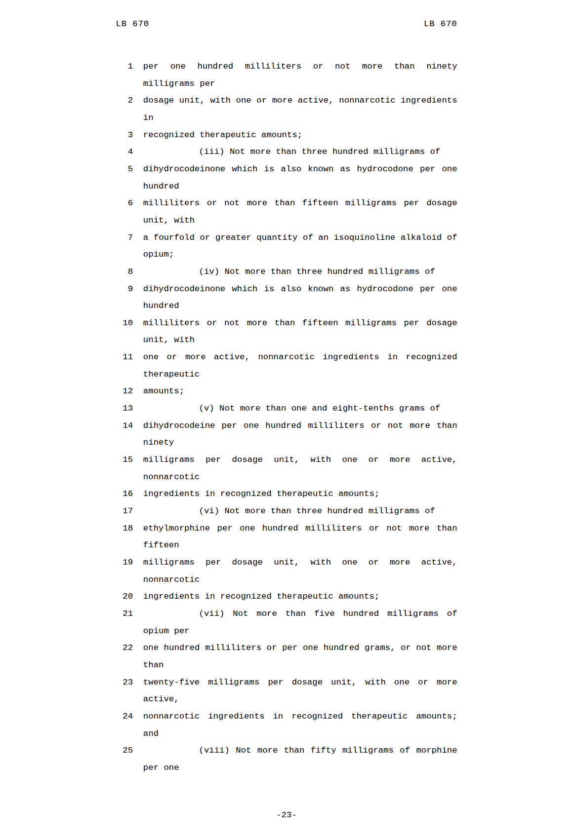LB 670 LB 670
per one hundred milliliters or not more than ninety milligrams per
dosage unit, with one or more active, nonnarcotic ingredients in
recognized therapeutic amounts;
(iii) Not more than three hundred milligrams of
dihydrocodeinone which is also known as hydrocodone per one hundred
milliliters or not more than fifteen milligrams per dosage unit, with
a fourfold or greater quantity of an isoquinoline alkaloid of opium;
(iv) Not more than three hundred milligrams of
dihydrocodeinone which is also known as hydrocodone per one hundred
milliliters or not more than fifteen milligrams per dosage unit, with
one or more active, nonnarcotic ingredients in recognized therapeutic
amounts;
(v) Not more than one and eight-tenths grams of
dihydrocodeine per one hundred milliliters or not more than ninety
milligrams per dosage unit, with one or more active, nonnarcotic
ingredients in recognized therapeutic amounts;
(vi) Not more than three hundred milligrams of
ethylmorphine per one hundred milliliters or not more than fifteen
milligrams per dosage unit, with one or more active, nonnarcotic
ingredients in recognized therapeutic amounts;
(vii) Not more than five hundred milligrams of opium per
one hundred milliliters or per one hundred grams, or not more than
twenty-five milligrams per dosage unit, with one or more active,
nonnarcotic ingredients in recognized therapeutic amounts; and
(viii) Not more than fifty milligrams of morphine per one
-23-